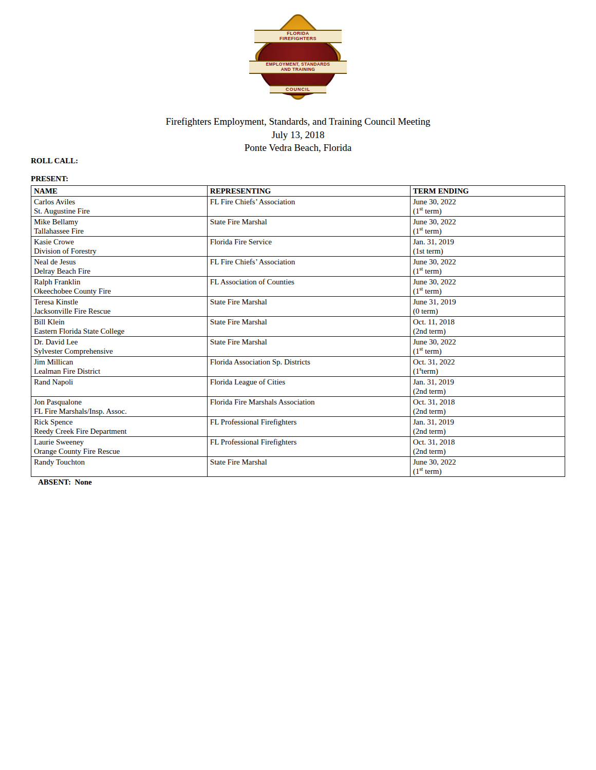FLORIDA
FIREFIGHTERS
EMPLOYMENT, STANDARDS
AND TRAINING
COUNCIL
Firefighters Employment, Standards, and Training Council Meeting July 13, 2018 Ponte Vedra Beach, Florida
ROLL CALL:
PRESENT:
| NAME | REPRESENTING | TERM ENDING |
| --- | --- | --- |
| Carlos Aviles St. Augustine Fire | FL Fire Chiefs’ Association | June 30, 2022 (1 st term) |
| Mike Bellamy Tallahassee Fire | State Fire Marshal | June 30, 2022 (1 st term) |
| Kasie Crowe Division of Forestry | Florida Fire Service | Jan. 31, 2019 (1st term) |
| Neal de Jesus Delray Beach Fire | FL Fire Chiefs’ Association | June 30, 2022 (1 st term) |
| Ralph Franklin Okeechobee County Fire | FL Association of Counties | June 30, 2022 (1 st term) |
| Teresa Kinstle Jacksonville Fire Rescue | State Fire Marshal | June 31, 2019 (0 term) |
| Bill Klein Eastern Florida State College | State Fire Marshal | Oct. 11, 2018 (2nd term) |
| Dr. David Lee Sylvester Comprehensive | State Fire Marshal | June 30, 2022 (1 st term) |
| Jim Millican Lealman Fire District | Florida Association Sp. Districts | Oct. 31, 2022 (1 s term) |
| Rand Napoli | Florida League of Cities | Jan. 31, 2019 (2nd term) |
| Jon Pasqualone FL Fire Marshals/Insp. Assoc. | Florida Fire Marshals Association | Oct. 31, 2018 (2nd term) |
| Rick Spence Reedy Creek Fire Department | FL Professional Firefighters | Jan. 31, 2019 (2nd term) |
| Laurie Sweeney Orange County Fire Rescue | FL Professional Firefighters | Oct. 31, 2018 (2nd term) |
| Randy Touchton | State Fire Marshal | June 30, 2022 (1 st term) |
ABSENT: None